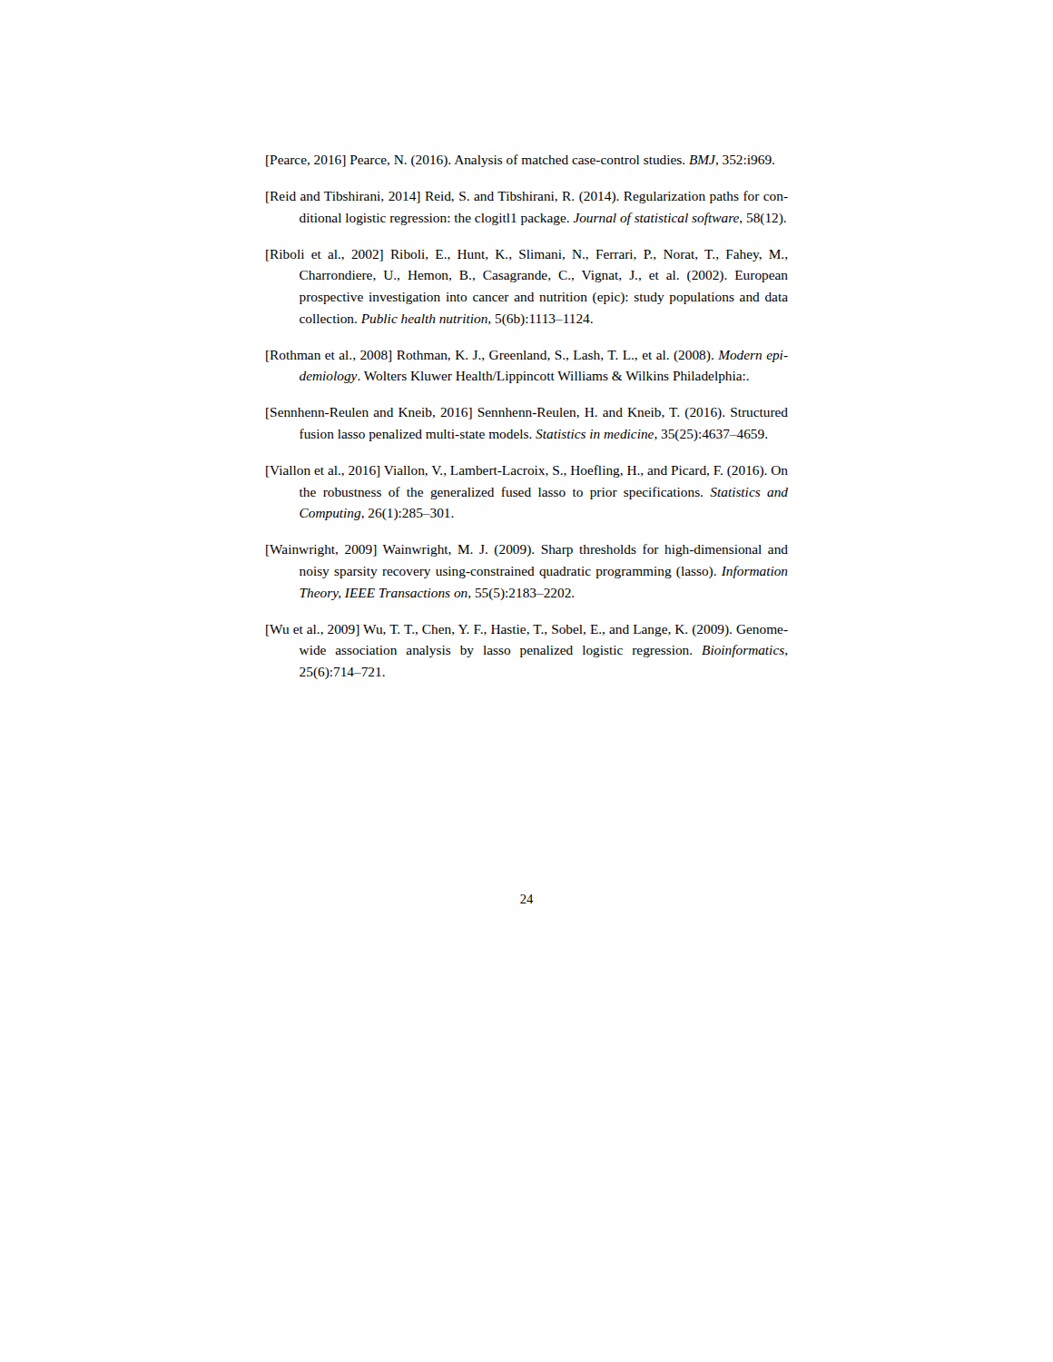[Pearce, 2016] Pearce, N. (2016). Analysis of matched case-control studies. BMJ, 352:i969.
[Reid and Tibshirani, 2014] Reid, S. and Tibshirani, R. (2014). Regularization paths for conditional logistic regression: the clogitl1 package. Journal of statistical software, 58(12).
[Riboli et al., 2002] Riboli, E., Hunt, K., Slimani, N., Ferrari, P., Norat, T., Fahey, M., Charrondiere, U., Hemon, B., Casagrande, C., Vignat, J., et al. (2002). European prospective investigation into cancer and nutrition (epic): study populations and data collection. Public health nutrition, 5(6b):1113–1124.
[Rothman et al., 2008] Rothman, K. J., Greenland, S., Lash, T. L., et al. (2008). Modern epidemiology. Wolters Kluwer Health/Lippincott Williams & Wilkins Philadelphia:.
[Sennhenn-Reulen and Kneib, 2016] Sennhenn-Reulen, H. and Kneib, T. (2016). Structured fusion lasso penalized multi-state models. Statistics in medicine, 35(25):4637–4659.
[Viallon et al., 2016] Viallon, V., Lambert-Lacroix, S., Hoefling, H., and Picard, F. (2016). On the robustness of the generalized fused lasso to prior specifications. Statistics and Computing, 26(1):285–301.
[Wainwright, 2009] Wainwright, M. J. (2009). Sharp thresholds for high-dimensional and noisy sparsity recovery using-constrained quadratic programming (lasso). Information Theory, IEEE Transactions on, 55(5):2183–2202.
[Wu et al., 2009] Wu, T. T., Chen, Y. F., Hastie, T., Sobel, E., and Lange, K. (2009). Genome-wide association analysis by lasso penalized logistic regression. Bioinformatics, 25(6):714–721.
24